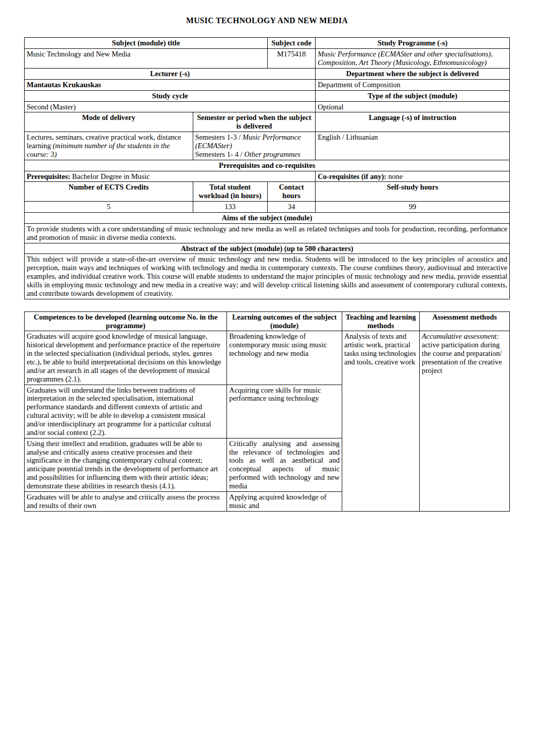MUSIC TECHNOLOGY AND NEW MEDIA
| Subject (module) title | Subject code | Study Programme (-s) |
| --- | --- | --- |
| Music Technology and New Media | M175418 | Music Performance (ECMASter and other specialisations), Composition, Art Theory (Musicology, Ethnomusicology) |
| Lecturer (-s) | Department where the subject is delivered |
| Mantautas Krukauskas | Department of Composition |
| Study cycle | Type of the subject (module) |
| Second (Master) | Optional |
| Mode of delivery | Semester or period when the subject is delivered | Language (-s) of instruction |
| Lectures, seminars, creative practical work, distance learning (minimum number of the students in the course: 3) | Semesters 1-3 / Music Performance (ECMASter) Semesters 1- 4 / Other programmes | English / Lithuanian |
| Prerequisites and co-requisites |
| Prerequisites: Bachelor Degree in Music | Co-requisites (if any): none |
| Number of ECTS Credits | Total student workload (in hours) | Contact hours | Self-study hours |
| 5 | 133 | 34 | 99 |
| Aims of the subject (module) |
| To provide students with a core understanding of music technology and new media as well as related techniques and tools for production, recording, performance and promotion of music in diverse media contexts. |
| Abstract of the subject (module) (up to 500 characters) |
| This subject will provide a state-of-the-art overview of music technology and new media. Students will be introduced to the key principles of acoustics and perception, main ways and techniques of working with technology and media in contemporary contexts. The course combines theory, audiovisual and interactive examples, and individual creative work. This course will enable students to understand the major principles of music technology and new media, provide essential skills in employing music technology and new media in a creative way; and will develop critical listening skills and assessment of contemporary cultural contexts, and contribute towards development of creativity. |
| Competences to be developed (learning outcome No. in the programme) | Learning outcomes of the subject (module) | Teaching and learning methods | Assessment methods |
| --- | --- | --- | --- |
| Graduates will acquire good knowledge of musical language, historical development and performance practice of the repertoire in the selected specialisation (individual periods, styles, genres etc.), be able to build interpretational decisions on this knowledge and/or art research in all stages of the development of musical programmes (2.1). | Broadening knowledge of contemporary music using music technology and new media | Analysis of texts and artistic work, practical tasks using technologies and tools, creative work | Accumulative assessment: active participation during the course and preparation/ presentation of the creative project |
| Graduates will understand the links between traditions of interpretation in the selected specialisation, international performance standards and different contexts of artistic and cultural activity; will be able to develop a consistent musical and/or interdisciplinary art programme for a particular cultural and/or social context (2.2). | Acquiring core skills for music performance using technology |
| Using their intellect and erudition, graduates will be able to analyse and critically assess creative processes and their significance in the changing contemporary cultural context; anticipate potential trends in the development of performance art and possibilities for influencing them with their artistic ideas; demonstrate these abilities in research thesis (4.1). | Critically analysing and assessing the relevance of technologies and tools as well as aesthetical and conceptual aspects of music performed with technology and new media |
| Graduates will be able to analyse and critically assess the process and results of their own | Applying acquired knowledge of music and |